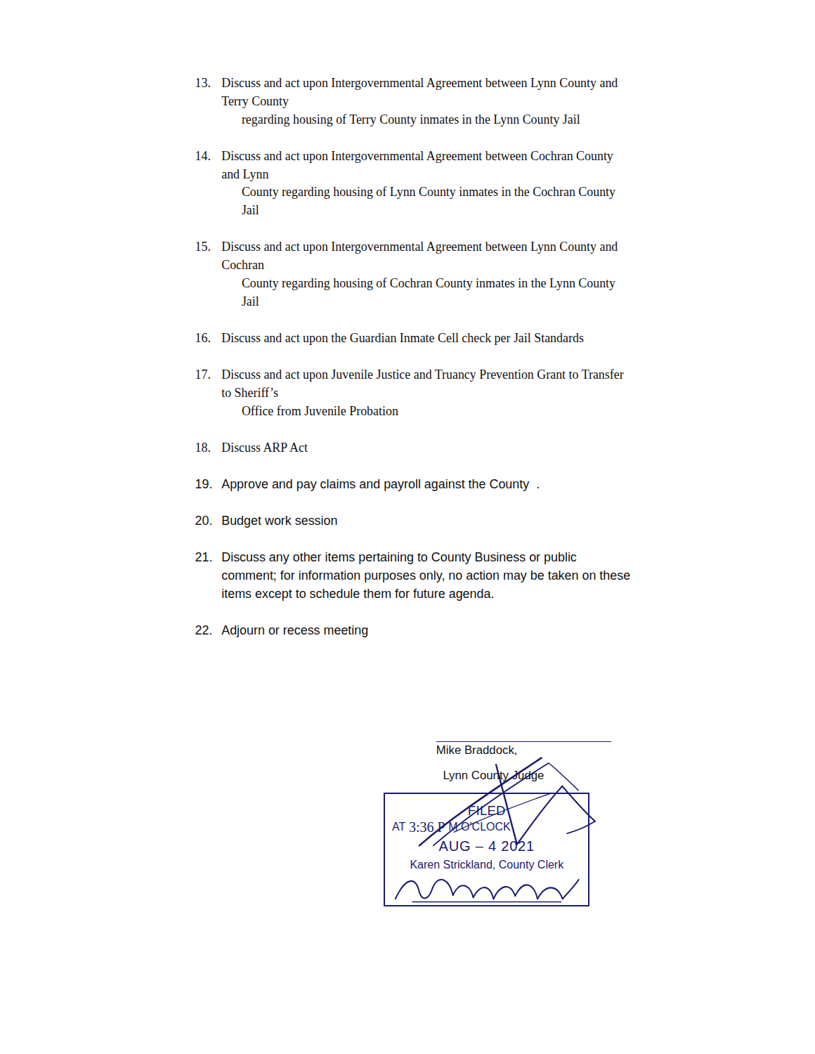13. Discuss and act upon Intergovernmental Agreement between Lynn County and Terry County regarding housing of Terry County inmates in the Lynn County Jail
14. Discuss and act upon Intergovernmental Agreement between Cochran County and Lynn County regarding housing of Lynn County inmates in the Cochran County Jail
15. Discuss and act upon Intergovernmental Agreement between Lynn County and Cochran County regarding housing of Cochran County inmates in the Lynn County Jail
16. Discuss and act upon the Guardian Inmate Cell check per Jail Standards
17. Discuss and act upon Juvenile Justice and Truancy Prevention Grant to Transfer to Sheriff’s Office from Juvenile Probation
18. Discuss ARP Act
19. Approve and pay claims and payroll against the County .
20. Budget work session
21. Discuss any other items pertaining to County Business or public comment; for information purposes only, no action may be taken on these items except to schedule them for future agenda.
22. Adjourn or recess meeting
Mike Braddock,
Lynn County Judge
FILED
AT 3:36 P M O'CLOCK
AUG – 4 2021
Karen Strickland, County Clerk